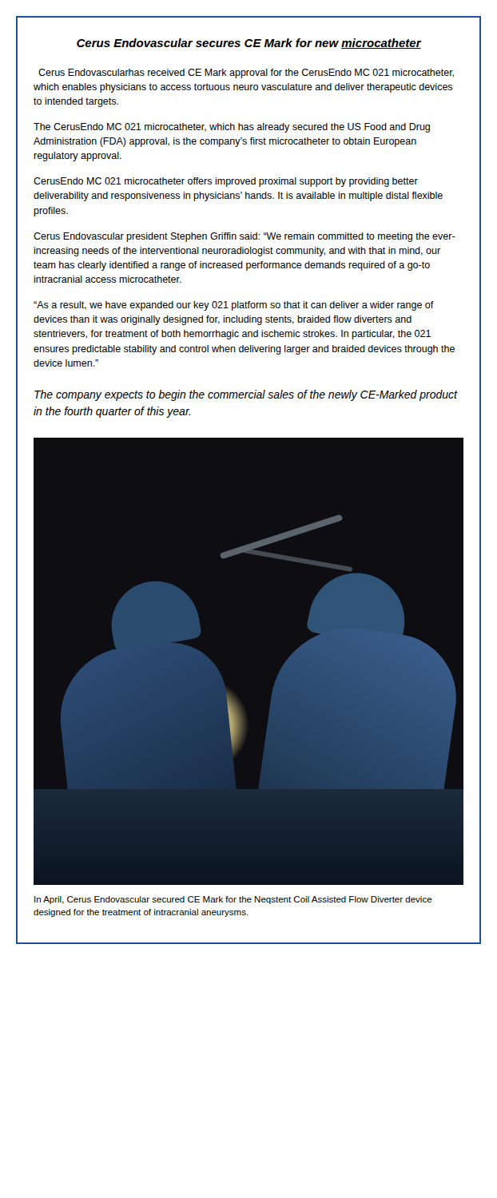Cerus Endovascular secures CE Mark for new microcatheter
Cerus Endovascularhas received CE Mark approval for the CerusEndo MC 021 microcatheter, which enables physicians to access tortuous neuro vasculature and deliver therapeutic devices to intended targets.
The CerusEndo MC 021 microcatheter, which has already secured the US Food and Drug Administration (FDA) approval, is the company’s first microcatheter to obtain European regulatory approval.
CerusEndo MC 021 microcatheter offers improved proximal support by providing better deliverability and responsiveness in physicians’ hands. It is available in multiple distal flexible profiles.
Cerus Endovascular president Stephen Griffin said: “We remain committed to meeting the ever-increasing needs of the interventional neuroradiologist community, and with that in mind, our team has clearly identified a range of increased performance demands required of a go-to intracranial access microcatheter.
“As a result, we have expanded our key 021 platform so that it can deliver a wider range of devices than it was originally designed for, including stents, braided flow diverters and stentrievers, for treatment of both hemorrhagic and ischemic strokes. In particular, the 021 ensures predictable stability and control when delivering larger and braided devices through the device lumen.”
The company expects to begin the commercial sales of the newly CE-Marked product in the fourth quarter of this year.
In April, Cerus Endovascular secured CE Mark for the Neqstent Coil Assisted Flow Diverter device designed for the treatment of intracranial aneurysms.